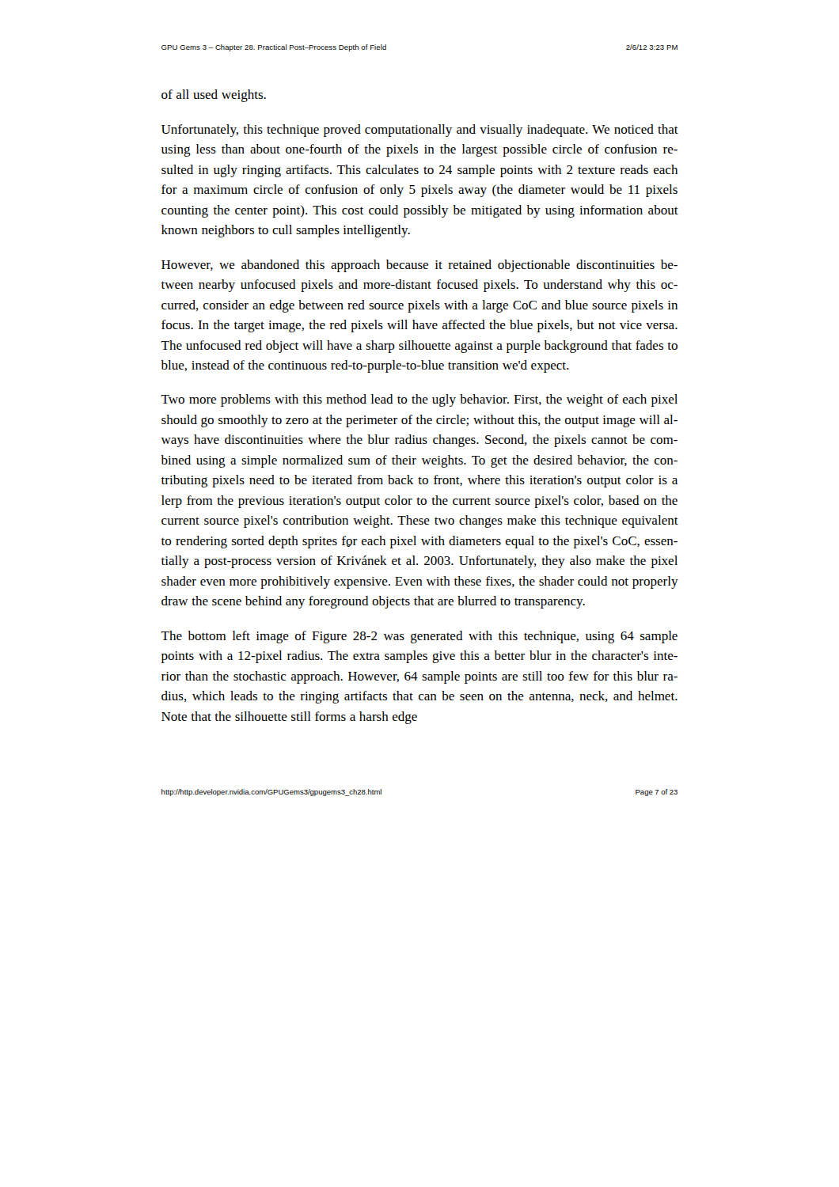GPU Gems 3 – Chapter 28. Practical Post–Process Depth of Field 2/6/12 3:23 PM
of all used weights.
Unfortunately, this technique proved computationally and visually inadequate. We noticed that using less than about one-fourth of the pixels in the largest possible circle of confusion resulted in ugly ringing artifacts. This calculates to 24 sample points with 2 texture reads each for a maximum circle of confusion of only 5 pixels away (the diameter would be 11 pixels counting the center point). This cost could possibly be mitigated by using information about known neighbors to cull samples intelligently.
However, we abandoned this approach because it retained objectionable discontinuities between nearby unfocused pixels and more-distant focused pixels. To understand why this occurred, consider an edge between red source pixels with a large CoC and blue source pixels in focus. In the target image, the red pixels will have affected the blue pixels, but not vice versa. The unfocused red object will have a sharp silhouette against a purple background that fades to blue, instead of the continuous red-to-purple-to-blue transition we'd expect.
Two more problems with this method lead to the ugly behavior. First, the weight of each pixel should go smoothly to zero at the perimeter of the circle; without this, the output image will always have discontinuities where the blur radius changes. Second, the pixels cannot be combined using a simple normalized sum of their weights. To get the desired behavior, the contributing pixels need to be iterated from back to front, where this iteration's output color is a lerp from the previous iteration's output color to the current source pixel's color, based on the current source pixel's contribution weight. These two changes make this technique equivalent to rendering sorted depth sprites for each pixel with diameters equal to the pixel's CoC, essentially a post-process version of Krivánek et al. 2003. Unfortunately, they also make the pixel shader even more prohibitively expensive. Even with these fixes, the shader could not properly draw the scene behind any foreground objects that are blurred to transparency.
The bottom left image of Figure 28-2 was generated with this technique, using 64 sample points with a 12-pixel radius. The extra samples give this a better blur in the character's interior than the stochastic approach. However, 64 sample points are still too few for this blur radius, which leads to the ringing artifacts that can be seen on the antenna, neck, and helmet. Note that the silhouette still forms a harsh edge
http://http.developer.nvidia.com/GPUGems3/gpugems3_ch28.html Page 7 of 23